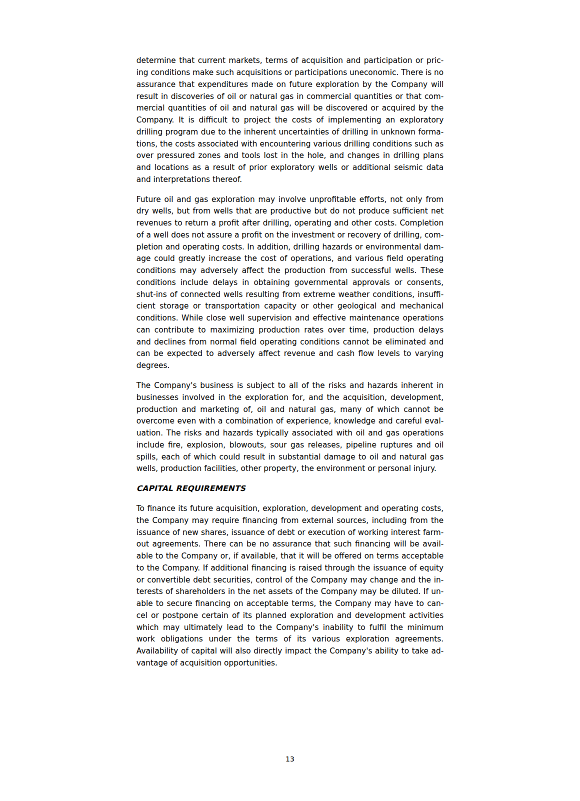determine that current markets, terms of acquisition and participation or pricing conditions make such acquisitions or participations uneconomic. There is no assurance that expenditures made on future exploration by the Company will result in discoveries of oil or natural gas in commercial quantities or that commercial quantities of oil and natural gas will be discovered or acquired by the Company. It is difficult to project the costs of implementing an exploratory drilling program due to the inherent uncertainties of drilling in unknown formations, the costs associated with encountering various drilling conditions such as over pressured zones and tools lost in the hole, and changes in drilling plans and locations as a result of prior exploratory wells or additional seismic data and interpretations thereof.
Future oil and gas exploration may involve unprofitable efforts, not only from dry wells, but from wells that are productive but do not produce sufficient net revenues to return a profit after drilling, operating and other costs. Completion of a well does not assure a profit on the investment or recovery of drilling, completion and operating costs. In addition, drilling hazards or environmental damage could greatly increase the cost of operations, and various field operating conditions may adversely affect the production from successful wells. These conditions include delays in obtaining governmental approvals or consents, shut-ins of connected wells resulting from extreme weather conditions, insufficient storage or transportation capacity or other geological and mechanical conditions. While close well supervision and effective maintenance operations can contribute to maximizing production rates over time, production delays and declines from normal field operating conditions cannot be eliminated and can be expected to adversely affect revenue and cash flow levels to varying degrees.
The Company's business is subject to all of the risks and hazards inherent in businesses involved in the exploration for, and the acquisition, development, production and marketing of, oil and natural gas, many of which cannot be overcome even with a combination of experience, knowledge and careful evaluation. The risks and hazards typically associated with oil and gas operations include fire, explosion, blowouts, sour gas releases, pipeline ruptures and oil spills, each of which could result in substantial damage to oil and natural gas wells, production facilities, other property, the environment or personal injury.
CAPITAL REQUIREMENTS
To finance its future acquisition, exploration, development and operating costs, the Company may require financing from external sources, including from the issuance of new shares, issuance of debt or execution of working interest farm-out agreements. There can be no assurance that such financing will be available to the Company or, if available, that it will be offered on terms acceptable to the Company. If additional financing is raised through the issuance of equity or convertible debt securities, control of the Company may change and the interests of shareholders in the net assets of the Company may be diluted. If unable to secure financing on acceptable terms, the Company may have to cancel or postpone certain of its planned exploration and development activities which may ultimately lead to the Company's inability to fulfil the minimum work obligations under the terms of its various exploration agreements. Availability of capital will also directly impact the Company's ability to take advantage of acquisition opportunities.
13